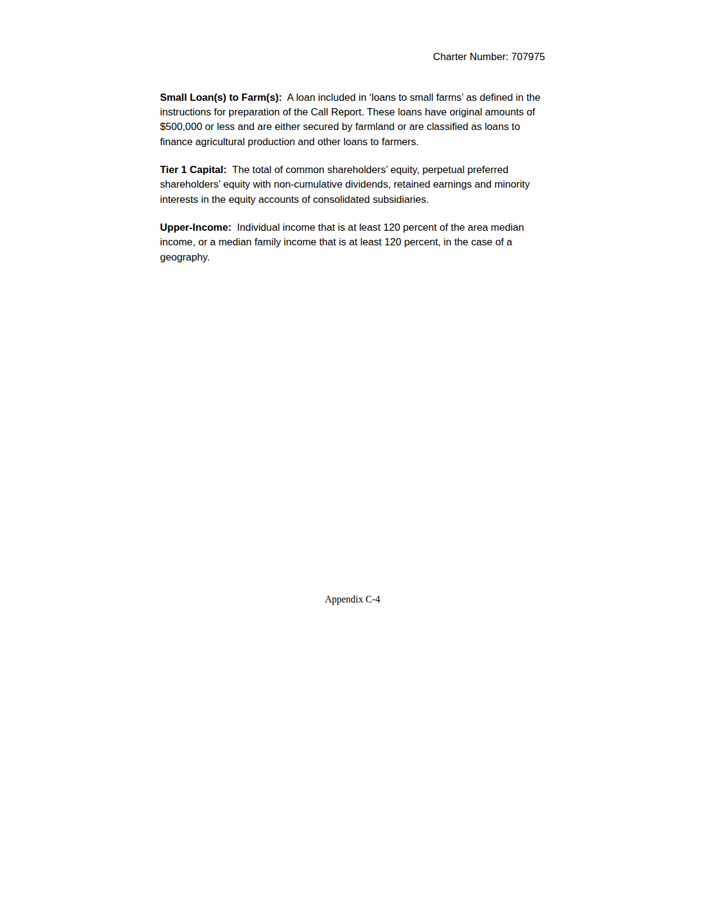Charter Number: 707975
Small Loan(s) to Farm(s): A loan included in ‘loans to small farms’ as defined in the instructions for preparation of the Call Report. These loans have original amounts of $500,000 or less and are either secured by farmland or are classified as loans to finance agricultural production and other loans to farmers.
Tier 1 Capital: The total of common shareholders’ equity, perpetual preferred shareholders’ equity with non-cumulative dividends, retained earnings and minority interests in the equity accounts of consolidated subsidiaries.
Upper-Income: Individual income that is at least 120 percent of the area median income, or a median family income that is at least 120 percent, in the case of a geography.
Appendix C-4